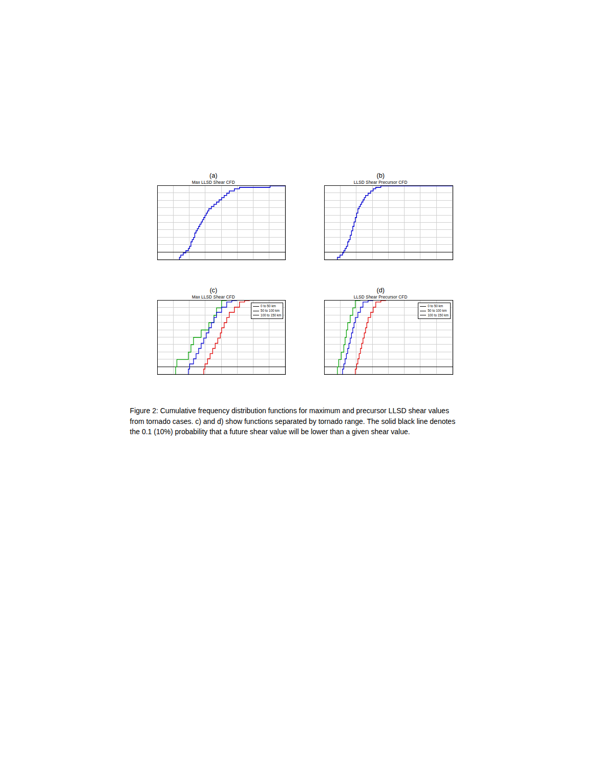| (a) | (b) |
| Max LLSD Shear CFD Pr (X <= x) 1 0.9 0.8 0.7 0.6 0.5 0.4 0.3 0.2 0.1 0 0 0.005 0.01 0.015 0.02 0.025 0.03 0.035 0.04 LLSD Shear (s -1 ) | LLSD Shear Precursor CFD Pr (X <= x) 1 0.9 0.8 0.7 0.6 0.5 0.4 0.3 0.2 0.1 0 0 0.005 0.01 0.015 0.02 0.025 0.03 0.035 0.04 LLSD Shear (s -1 ) |
| (c) | (d) |
| Max LLSD Shear CFD Pr (X <= x) 1 0.9 0.8 0.7 0.6 0.5 0.4 0.3 0.2 0.1 0 0 0.005 0.01 0.015 0.02 0.025 0.03 0.035 0.04 0 to 50 km 50 to 100 km 100 to 150 km LLSD Shear (s -1 ) | LLSD Shear Precursor CFD Pr (X <= x) 1 0.9 0.8 0.7 0.6 0.5 0.4 0.3 0.2 0.1 0 0 0.005 0.01 0.015 0.02 0.025 0.03 0.035 0.04 0 to 50 km 50 to 100 km 100 to 150 km LLSD Shear (s -1 ) |
Figure 2: Cumulative frequency distribution functions for maximum and precursor LLSD shear values from tornado cases. c) and d) show functions separated by tornado range. The solid black line denotes the 0.1 (10%) probability that a future shear value will be lower than a given shear value.